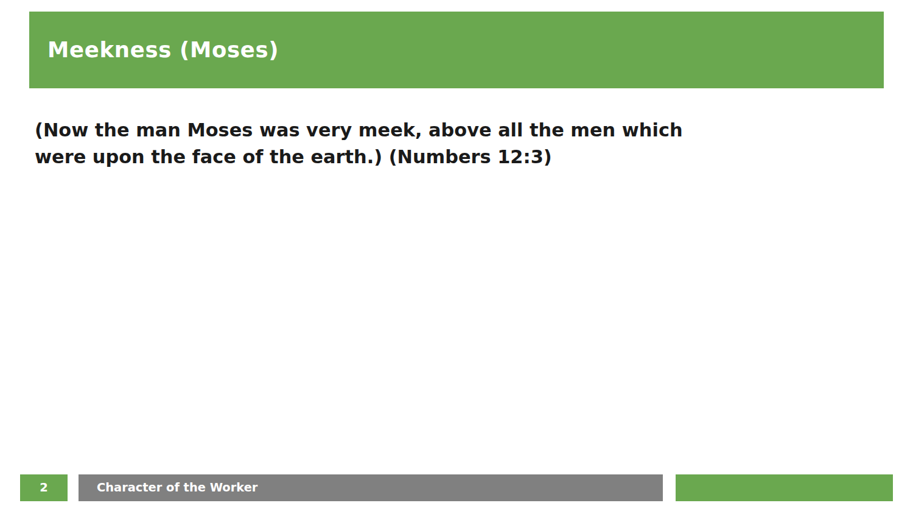Meekness (Moses)
(Now the man Moses was very meek, above all the men which were upon the face of the earth.) (Numbers 12:3)
2
Character of the Worker